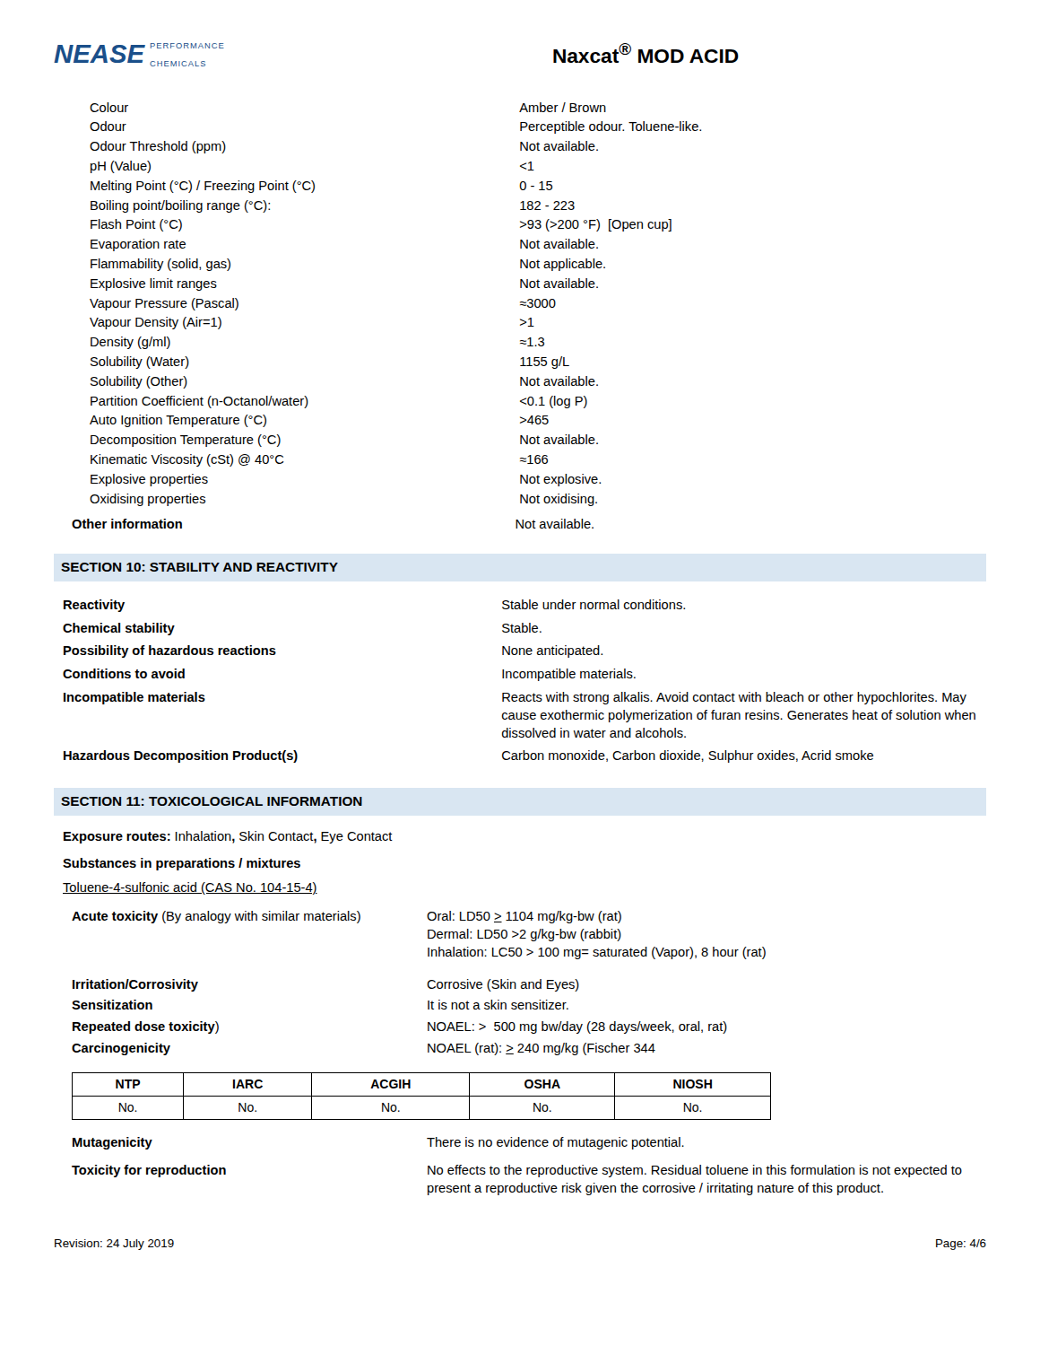NEASE PERFORMANCE
CHEMICALS
Naxcat® MOD ACID
| Colour | Amber / Brown |
| Odour | Perceptible odour. Toluene-like. |
| Odour Threshold (ppm) | Not available. |
| pH (Value) | <1 |
| Melting Point (°C) / Freezing Point (°C) | 0 - 15 |
| Boiling point/boiling range (°C): | 182 - 223 |
| Flash Point (°C) | >93 (>200 °F) [Open cup] |
| Evaporation rate | Not available. |
| Flammability (solid, gas) | Not applicable. |
| Explosive limit ranges | Not available. |
| Vapour Pressure (Pascal) | ≈3000 |
| Vapour Density (Air=1) | >1 |
| Density (g/ml) | ≈1.3 |
| Solubility (Water) | 1155 g/L |
| Solubility (Other) | Not available. |
| Partition Coefficient (n-Octanol/water) | <0.1 (log P) |
| Auto Ignition Temperature (°C) | >465 |
| Decomposition Temperature (°C) | Not available. |
| Kinematic Viscosity (cSt) @ 40°C | ≈166 |
| Explosive properties | Not explosive. |
| Oxidising properties | Not oxidising. |
Other information Not available.
SECTION 10: STABILITY AND REACTIVITY
| Reactivity | Stable under normal conditions. |
| Chemical stability | Stable. |
| Possibility of hazardous reactions | None anticipated. |
| Conditions to avoid | Incompatible materials. |
| Incompatible materials | Reacts with strong alkalis. Avoid contact with bleach or other hypochlorites. May cause exothermic polymerization of furan resins. Generates heat of solution when dissolved in water and alcohols. |
| Hazardous Decomposition Product(s) | Carbon monoxide, Carbon dioxide, Sulphur oxides, Acrid smoke |
SECTION 11: TOXICOLOGICAL INFORMATION
Exposure routes: Inhalation, Skin Contact, Eye Contact
Substances in preparations / mixtures
Toluene-4-sulfonic acid (CAS No. 104-15-4)
| Acute toxicity (By analogy with similar materials) | Oral: LD50 > 1104 mg/kg-bw (rat) Dermal: LD50 >2 g/kg-bw (rabbit) Inhalation: LC50 > 100 mg= saturated (Vapor), 8 hour (rat) |
| Irritation/Corrosivity | Corrosive (Skin and Eyes) |
| Sensitization | It is not a skin sensitizer. |
| Repeated dose toxicity ) | NOAEL: > 500 mg bw/day (28 days/week, oral, rat) |
| Carcinogenicity | NOAEL (rat): > 240 mg/kg (Fischer 344 |
| NTP | IARC | ACGIH | OSHA | NIOSH |
| --- | --- | --- | --- | --- |
| No. | No. | No. | No. | No. |
| Mutagenicity | There is no evidence of mutagenic potential. |
| Toxicity for reproduction | No effects to the reproductive system. Residual toluene in this formulation is not expected to present a reproductive risk given the corrosive / irritating nature of this product. |
Revision: 24 July 2019
Page: 4/6